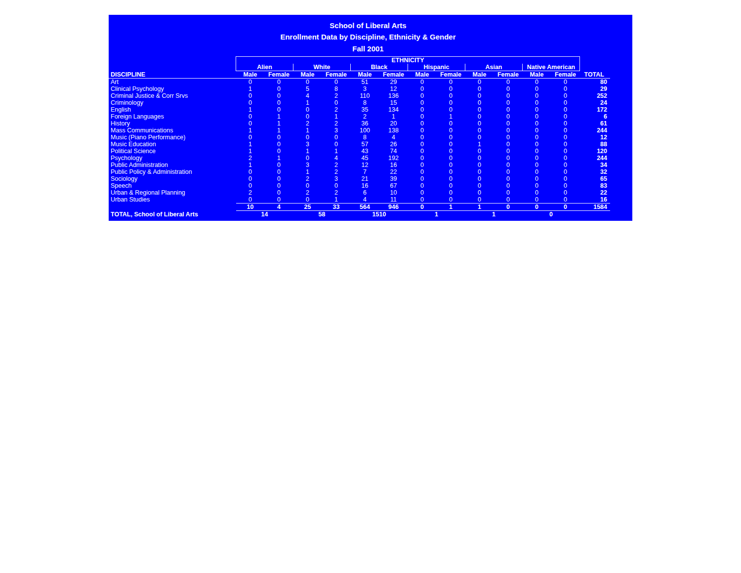School of Liberal Arts
Enrollment Data by Discipline, Ethnicity & Gender
Fall 2001
| | ETHNICITY | |
| | Alien | White | Black | Hispanic | Asian | Native American | |
| DISCIPLINE | Male | Female | Male | Female | Male | Female | Male | Female | Male | Female | Male | Female | TOTAL |
| Art | 0 | 0 | 0 | 0 | 51 | 29 | 0 | 0 | 0 | 0 | 0 | 0 | 80 |
| Clinical Psychology | 1 | 0 | 5 | 8 | 3 | 12 | 0 | 0 | 0 | 0 | 0 | 0 | 29 |
| Criminal Justice & Corr Srvs | 0 | 0 | 4 | 2 | 110 | 136 | 0 | 0 | 0 | 0 | 0 | 0 | 252 |
| Criminology | 0 | 0 | 1 | 0 | 8 | 15 | 0 | 0 | 0 | 0 | 0 | 0 | 24 |
| English | 1 | 0 | 0 | 2 | 35 | 134 | 0 | 0 | 0 | 0 | 0 | 0 | 172 |
| Foreign Languages | 0 | 1 | 0 | 1 | 2 | 1 | 0 | 1 | 0 | 0 | 0 | 0 | 6 |
| History | 0 | 1 | 2 | 2 | 36 | 20 | 0 | 0 | 0 | 0 | 0 | 0 | 61 |
| Mass Communications | 1 | 1 | 1 | 3 | 100 | 138 | 0 | 0 | 0 | 0 | 0 | 0 | 244 |
| Music (Piano Performance) | 0 | 0 | 0 | 0 | 8 | 4 | 0 | 0 | 0 | 0 | 0 | 0 | 12 |
| Music Education | 1 | 0 | 3 | 0 | 57 | 26 | 0 | 0 | 1 | 0 | 0 | 0 | 88 |
| Political Science | 1 | 0 | 1 | 1 | 43 | 74 | 0 | 0 | 0 | 0 | 0 | 0 | 120 |
| Psychology | 2 | 1 | 0 | 4 | 45 | 192 | 0 | 0 | 0 | 0 | 0 | 0 | 244 |
| Public Administration | 1 | 0 | 3 | 2 | 12 | 16 | 0 | 0 | 0 | 0 | 0 | 0 | 34 |
| Public Policy & Administration | 0 | 0 | 1 | 2 | 7 | 22 | 0 | 0 | 0 | 0 | 0 | 0 | 32 |
| Sociology | 0 | 0 | 2 | 3 | 21 | 39 | 0 | 0 | 0 | 0 | 0 | 0 | 65 |
| Speech | 0 | 0 | 0 | 0 | 16 | 67 | 0 | 0 | 0 | 0 | 0 | 0 | 83 |
| Urban & Regional Planning | 2 | 0 | 2 | 2 | 6 | 10 | 0 | 0 | 0 | 0 | 0 | 0 | 22 |
| Urban Studies | 0 | 0 | 0 | 1 | 4 | 11 | 0 | 0 | 0 | 0 | 0 | 0 | 16 |
| | 10 | 4 | 25 | 33 | 564 | 946 | 0 | 1 | 1 | 0 | 0 | 0 | 1584 |
| TOTAL, School of Liberal Arts | 14 | 58 | 1510 | 1 | 1 | 0 | |